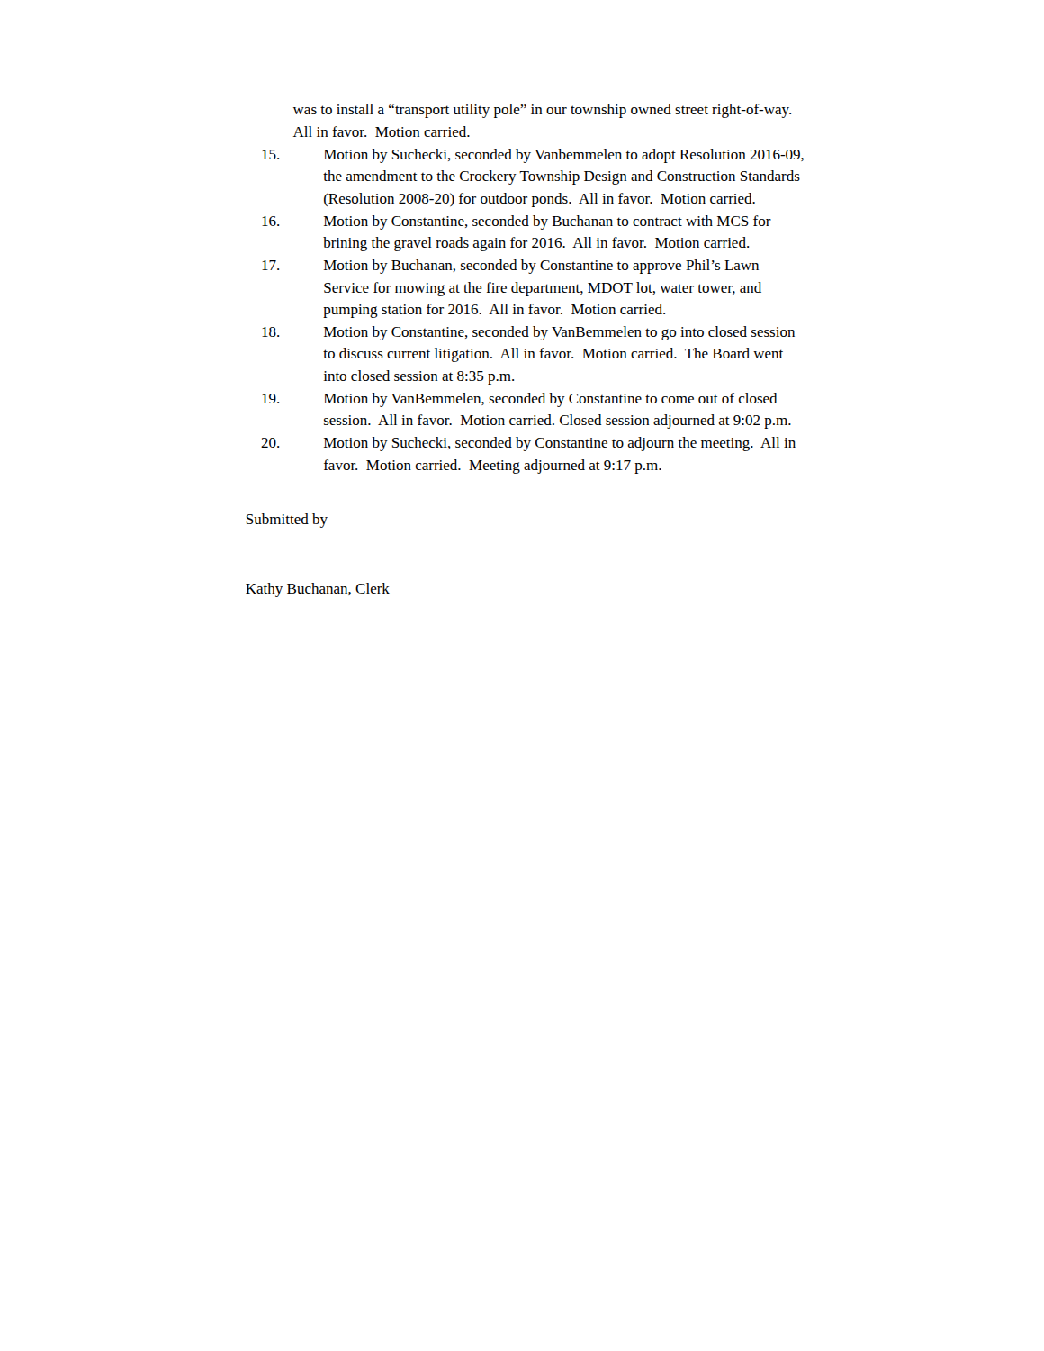was to install a “transport utility pole” in our township owned street right-of-way.
All in favor. Motion carried.
15. Motion by Suchecki, seconded by Vanbemmelen to adopt Resolution 2016-09, the amendment to the Crockery Township Design and Construction Standards (Resolution 2008-20) for outdoor ponds. All in favor. Motion carried.
16. Motion by Constantine, seconded by Buchanan to contract with MCS for brining the gravel roads again for 2016. All in favor. Motion carried.
17. Motion by Buchanan, seconded by Constantine to approve Phil’s Lawn Service for mowing at the fire department, MDOT lot, water tower, and pumping station for 2016. All in favor. Motion carried.
18. Motion by Constantine, seconded by VanBemmelen to go into closed session to discuss current litigation. All in favor. Motion carried. The Board went into closed session at 8:35 p.m.
19. Motion by VanBemmelen, seconded by Constantine to come out of closed session. All in favor. Motion carried. Closed session adjourned at 9:02 p.m.
20. Motion by Suchecki, seconded by Constantine to adjourn the meeting. All in favor. Motion carried. Meeting adjourned at 9:17 p.m.
Submitted by
Kathy Buchanan, Clerk